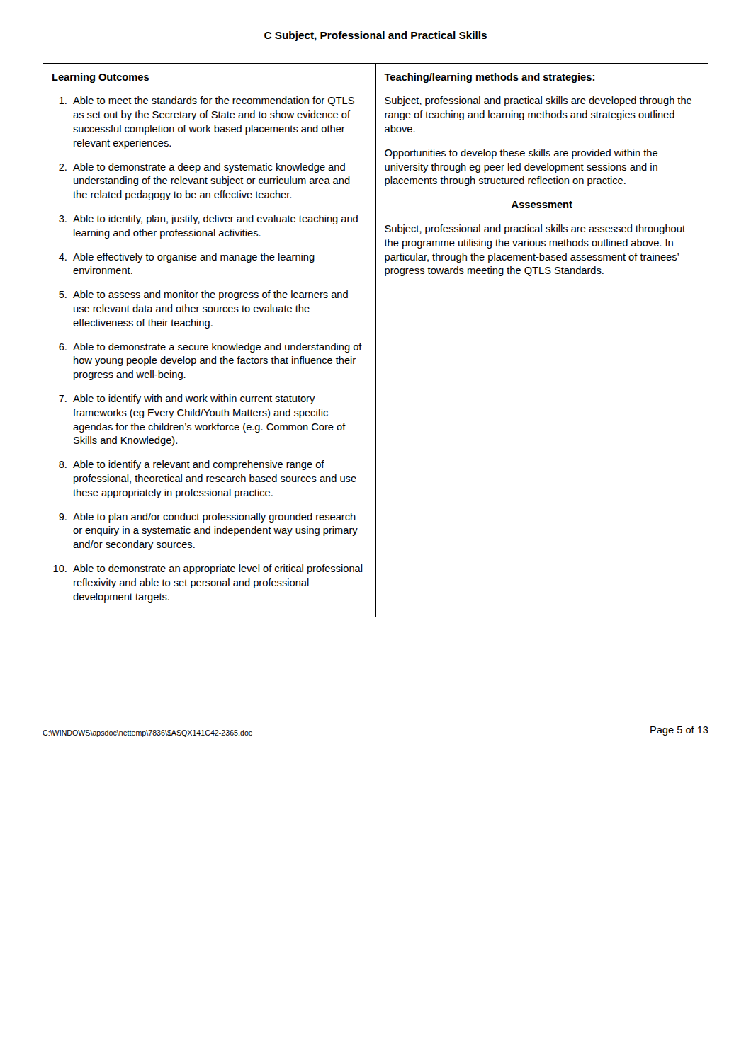C Subject, Professional and Practical Skills
| Learning Outcomes Able to meet the standards for the recommendation for QTLS as set out by the Secretary of State and to show evidence of successful completion of work based placements and other relevant experiences. Able to demonstrate a deep and systematic knowledge and understanding of the relevant subject or curriculum area and the related pedagogy to be an effective teacher. Able to identify, plan, justify, deliver and evaluate teaching and learning and other professional activities. Able effectively to organise and manage the learning environment. Able to assess and monitor the progress of the learners and use relevant data and other sources to evaluate the effectiveness of their teaching. Able to demonstrate a secure knowledge and understanding of how young people develop and the factors that influence their progress and well-being. Able to identify with and work within current statutory frameworks (eg Every Child/Youth Matters) and specific agendas for the children’s workforce (e.g. Common Core of Skills and Knowledge). Able to identify a relevant and comprehensive range of professional, theoretical and research based sources and use these appropriately in professional practice. Able to plan and/or conduct professionally grounded research or enquiry in a systematic and independent way using primary and/or secondary sources. Able to demonstrate an appropriate level of critical professional reflexivity and able to set personal and professional development targets. | Teaching/learning methods and strategies: Subject, professional and practical skills are developed through the range of teaching and learning methods and strategies outlined above. Opportunities to develop these skills are provided within the university through eg peer led development sessions and in placements through structured reflection on practice. Assessment Subject, professional and practical skills are assessed throughout the programme utilising the various methods outlined above. In particular, through the placement-based assessment of trainees’ progress towards meeting the QTLS Standards. |
C:\WINDOWS\apsdoc\nettemp\7836\$ASQX141C42-2365.doc Page 5 of 13